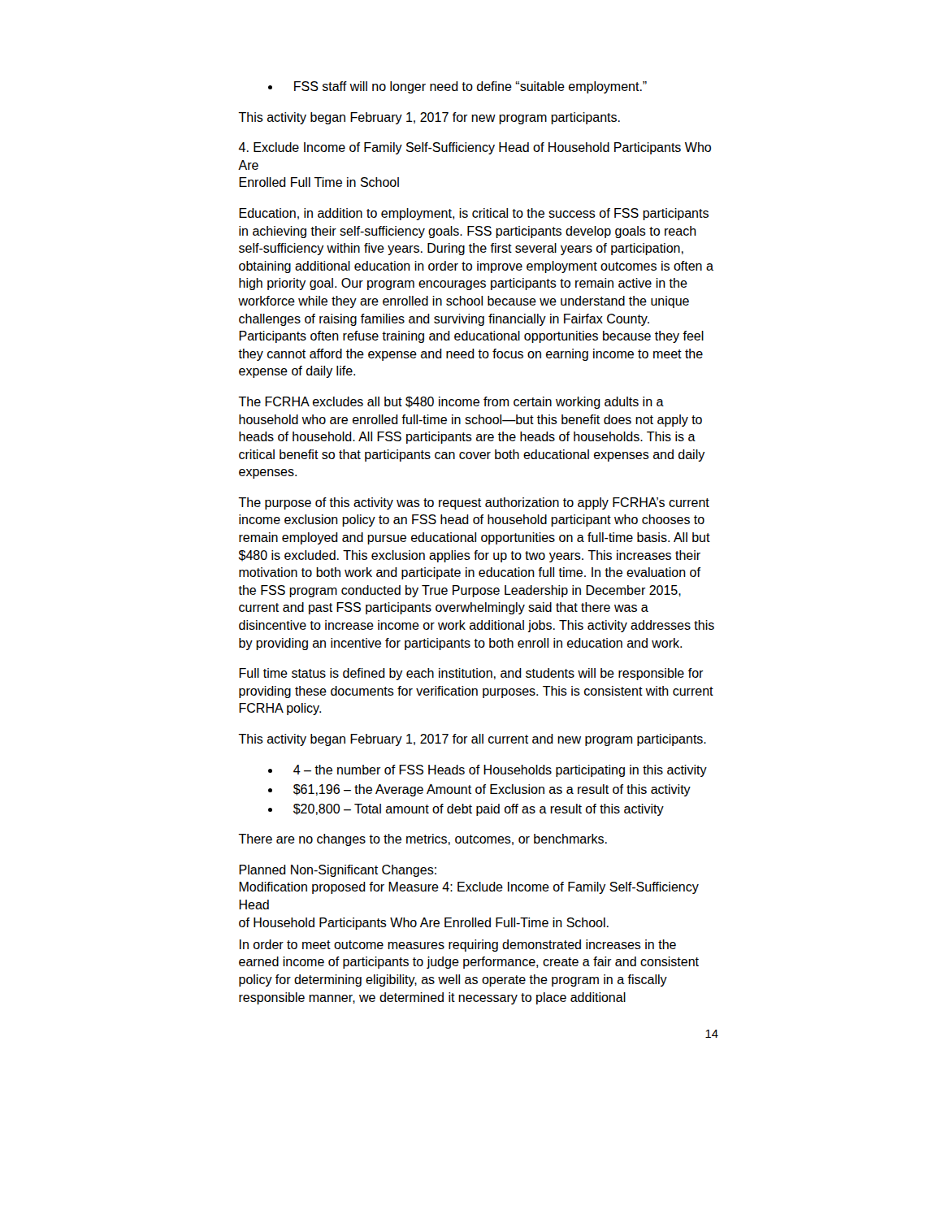FSS staff will no longer need to define “suitable employment.”
This activity began February 1, 2017 for new program participants.
4. Exclude Income of Family Self-Sufficiency Head of Household Participants Who Are
Enrolled Full Time in School
Education, in addition to employment, is critical to the success of FSS participants in achieving their self-sufficiency goals. FSS participants develop goals to reach self-sufficiency within five years. During the first several years of participation, obtaining additional education in order to improve employment outcomes is often a high priority goal. Our program encourages participants to remain active in the workforce while they are enrolled in school because we understand the unique challenges of raising families and surviving financially in Fairfax County. Participants often refuse training and educational opportunities because they feel they cannot afford the expense and need to focus on earning income to meet the expense of daily life.
The FCRHA excludes all but $480 income from certain working adults in a household who are enrolled full-time in school—but this benefit does not apply to heads of household. All FSS participants are the heads of households. This is a critical benefit so that participants can cover both educational expenses and daily expenses.
The purpose of this activity was to request authorization to apply FCRHA’s current income exclusion policy to an FSS head of household participant who chooses to remain employed and pursue educational opportunities on a full-time basis. All but $480 is excluded. This exclusion applies for up to two years. This increases their motivation to both work and participate in education full time. In the evaluation of the FSS program conducted by True Purpose Leadership in December 2015, current and past FSS participants overwhelmingly said that there was a disincentive to increase income or work additional jobs. This activity addresses this by providing an incentive for participants to both enroll in education and work.
Full time status is defined by each institution, and students will be responsible for providing these documents for verification purposes. This is consistent with current FCRHA policy.
This activity began February 1, 2017 for all current and new program participants.
4 – the number of FSS Heads of Households participating in this activity
$61,196 – the Average Amount of Exclusion as a result of this activity
$20,800 – Total amount of debt paid off as a result of this activity
There are no changes to the metrics, outcomes, or benchmarks.
Planned Non-Significant Changes:
Modification proposed for Measure 4: Exclude Income of Family Self-Sufficiency Head
of Household Participants Who Are Enrolled Full-Time in School.
In order to meet outcome measures requiring demonstrated increases in the earned income of participants to judge performance, create a fair and consistent policy for determining eligibility, as well as operate the program in a fiscally responsible manner, we determined it necessary to place additional
14